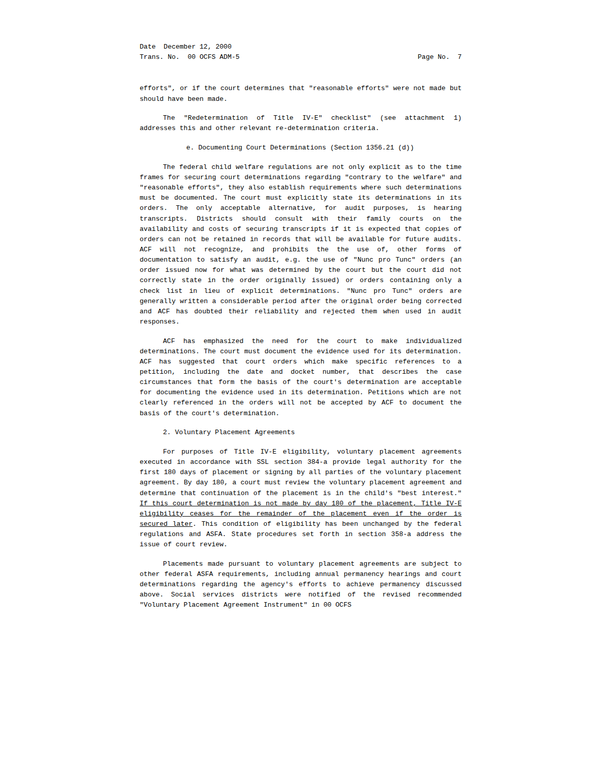Date December 12, 2000
Trans. No. 00 OCFS ADM-5 Page No. 7
efforts", or if the court determines that "reasonable efforts" were not made but should have been made.
The "Redetermination of Title IV-E" checklist" (see attachment 1) addresses this and other relevant re-determination criteria.
e. Documenting Court Determinations (Section 1356.21 (d))
The federal child welfare regulations are not only explicit as to the time frames for securing court determinations regarding "contrary to the welfare" and "reasonable efforts", they also establish requirements where such determinations must be documented. The court must explicitly state its determinations in its orders. The only acceptable alternative, for audit purposes, is hearing transcripts. Districts should consult with their family courts on the availability and costs of securing transcripts if it is expected that copies of orders can not be retained in records that will be available for future audits. ACF will not recognize, and prohibits the the use of, other forms of documentation to satisfy an audit, e.g. the use of "Nunc pro Tunc" orders (an order issued now for what was determined by the court but the court did not correctly state in the order originally issued) or orders containing only a check list in lieu of explicit determinations. "Nunc pro Tunc" orders are generally written a considerable period after the original order being corrected and ACF has doubted their reliability and rejected them when used in audit responses.
ACF has emphasized the need for the court to make individualized determinations. The court must document the evidence used for its determination. ACF has suggested that court orders which make specific references to a petition, including the date and docket number, that describes the case circumstances that form the basis of the court's determination are acceptable for documenting the evidence used in its determination. Petitions which are not clearly referenced in the orders will not be accepted by ACF to document the basis of the court's determination.
2. Voluntary Placement Agreements
For purposes of Title IV-E eligibility, voluntary placement agreements executed in accordance with SSL section 384-a provide legal authority for the first 180 days of placement or signing by all parties of the voluntary placement agreement. By day 180, a court must review the voluntary placement agreement and determine that continuation of the placement is in the child's "best interest." If this court determination is not made by day 180 of the placement, Title IV-E eligibility ceases for the remainder of the placement even if the order is secured later. This condition of eligibility has been unchanged by the federal regulations and ASFA. State procedures set forth in section 358-a address the issue of court review.
Placements made pursuant to voluntary placement agreements are subject to other federal ASFA requirements, including annual permanency hearings and court determinations regarding the agency's efforts to achieve permanency discussed above. Social services districts were notified of the revised recommended "Voluntary Placement Agreement Instrument" in 00 OCFS